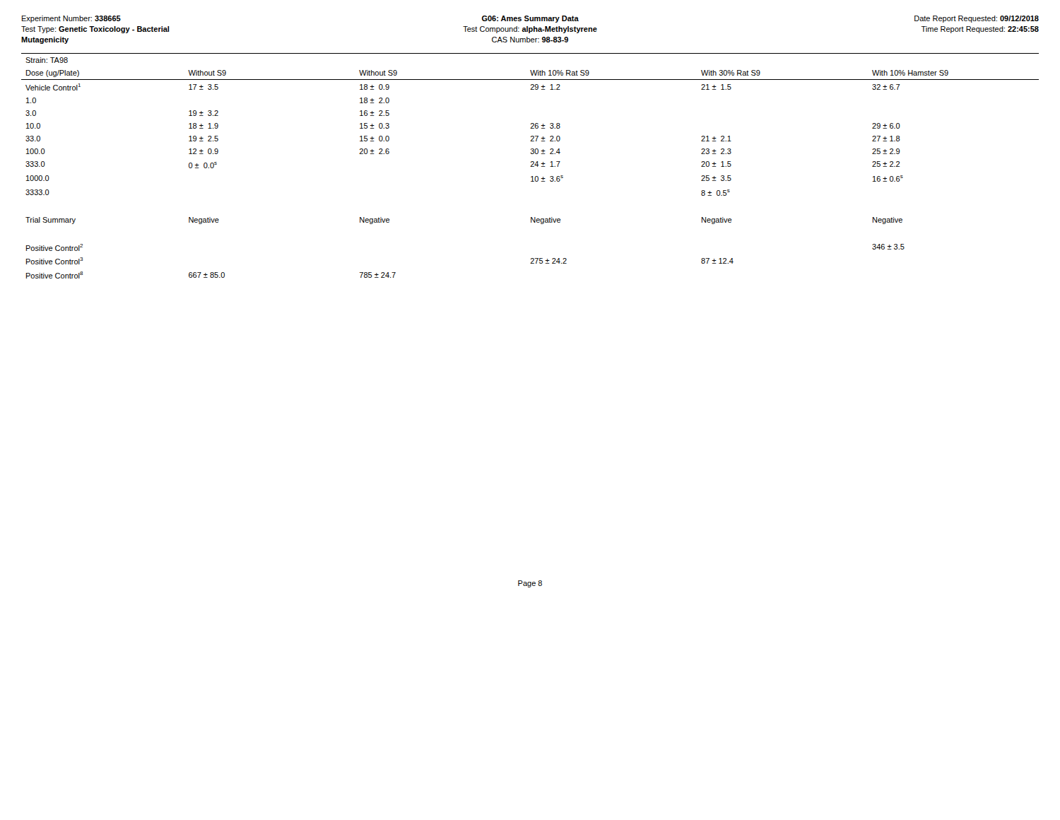Experiment Number: 338665
Test Type: Genetic Toxicology - Bacterial
Mutagenicity
G06: Ames Summary Data
Test Compound: alpha-Methylstyrene
CAS Number: 98-83-9
Date Report Requested: 09/12/2018
Time Report Requested: 22:45:58
| Strain: TA98 |
| Dose (ug/Plate) | Without S9 | Without S9 | With 10% Rat S9 | With 30% Rat S9 | With 10% Hamster S9 |
| Vehicle Control 1 | 17 ± 3.5 | 18 ± 0.9 | 29 ± 1.2 | 21 ± 1.5 | 32 ± 6.7 |
| 1.0 | | 18 ± 2.0 | | | |
| 3.0 | 19 ± 3.2 | 16 ± 2.5 | | | |
| 10.0 | 18 ± 1.9 | 15 ± 0.3 | 26 ± 3.8 | | 29 ± 6.0 |
| 33.0 | 19 ± 2.5 | 15 ± 0.0 | 27 ± 2.0 | 21 ± 2.1 | 27 ± 1.8 |
| 100.0 | 12 ± 0.9 | 20 ± 2.6 | 30 ± 2.4 | 23 ± 2.3 | 25 ± 2.9 |
| 333.0 | 0 ± 0.0 s | | 24 ± 1.7 | 20 ± 1.5 | 25 ± 2.2 |
| 1000.0 | | | 10 ± 3.6 s | 25 ± 3.5 | 16 ± 0.6 s |
| 3333.0 | | | | 8 ± 0.5 s | |
| Trial Summary | Negative | Negative | Negative | Negative | Negative |
| Positive Control 2 | | | | | 346 ± 3.5 |
| Positive Control 3 | | | 275 ± 24.2 | 87 ± 12.4 | |
| Positive Control 8 | 667 ± 85.0 | 785 ± 24.7 | | | |
Page 8